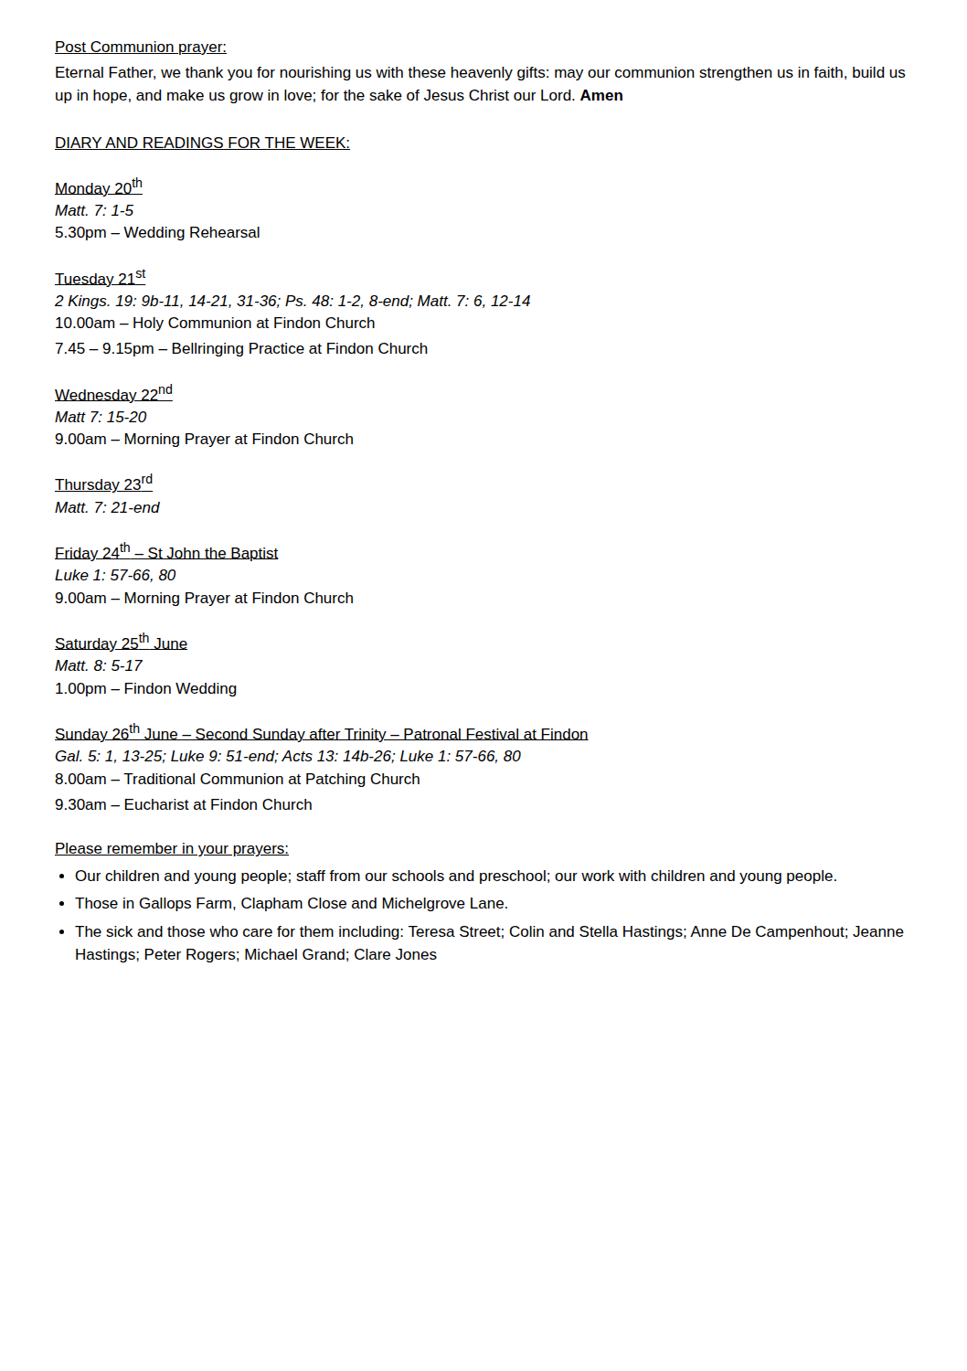Post Communion prayer:
Eternal Father, we thank you for nourishing us with these heavenly gifts: may our communion strengthen us in faith, build us up in hope, and make us grow in love; for the sake of Jesus Christ our Lord. Amen
DIARY AND READINGS FOR THE WEEK:
Monday 20th
Matt. 7: 1-5
5.30pm – Wedding Rehearsal
Tuesday 21st
2 Kings. 19: 9b-11, 14-21, 31-36; Ps. 48: 1-2, 8-end; Matt. 7: 6, 12-14
10.00am – Holy Communion at Findon Church
7.45 – 9.15pm – Bellringing Practice at Findon Church
Wednesday 22nd
Matt 7: 15-20
9.00am – Morning Prayer at Findon Church
Thursday 23rd
Matt. 7: 21-end
Friday 24th – St John the Baptist
Luke 1: 57-66, 80
9.00am – Morning Prayer at Findon Church
Saturday 25th June
Matt. 8: 5-17
1.00pm – Findon Wedding
Sunday 26th June – Second Sunday after Trinity – Patronal Festival at Findon
Gal. 5: 1, 13-25; Luke 9: 51-end; Acts 13: 14b-26; Luke 1: 57-66, 80
8.00am – Traditional Communion at Patching Church
9.30am – Eucharist at Findon Church
Please remember in your prayers:
Our children and young people; staff from our schools and preschool; our work with children and young people.
Those in Gallops Farm, Clapham Close and Michelgrove Lane.
The sick and those who care for them including: Teresa Street; Colin and Stella Hastings; Anne De Campenhout; Jeanne Hastings; Peter Rogers; Michael Grand; Clare Jones